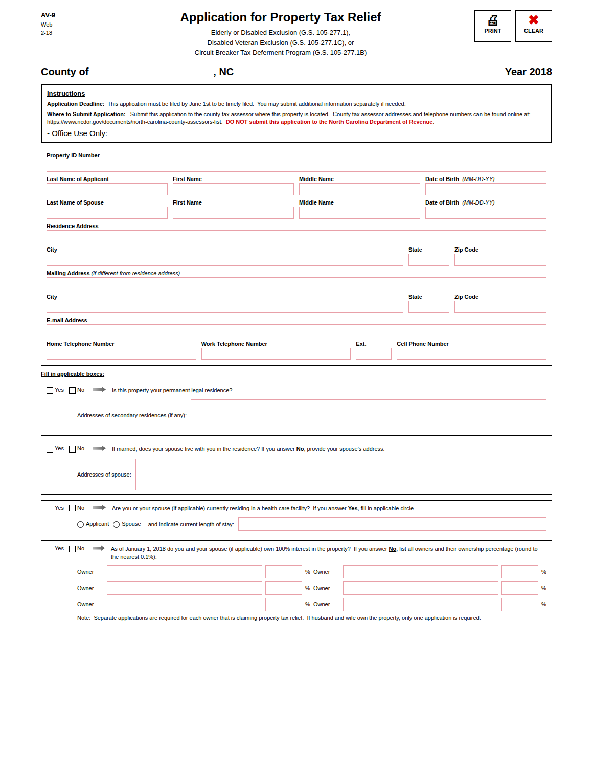AV-9
Web
2-18
Application for Property Tax Relief
Elderly or Disabled Exclusion (G.S. 105-277.1),
Disabled Veteran Exclusion (G.S. 105-277.1C), or
Circuit Breaker Tax Deferment Program (G.S. 105-277.1B)
🖨PRINT
✖CLEAR
County of , NC Year 2018
Instructions
Application Deadline: This application must be filed by June 1st to be timely filed. You may submit additional information separately if needed.
Where to Submit Application: Submit this application to the county tax assessor where this property is located. County tax assessor addresses and telephone numbers can be found online at: https://www.ncdor.gov/documents/north-carolina-county-assessors-list. DO NOT submit this application to the North Carolina Department of Revenue.
- Office Use Only:
Property ID Number
Last Name of Applicant
First Name
Middle Name
Date of Birth (MM-DD-YY)
Last Name of Spouse
First Name
Middle Name
Date of Birth (MM-DD-YY)
Residence Address
City
State
Zip Code
Mailing Address (if different from residence address)
City
State
Zip Code
E-mail Address
Home Telephone Number
Work Telephone Number
Ext.
Cell Phone Number
Fill in applicable boxes:
Yes No Is this property your permanent legal residence?
Addresses of secondary residences (if any):
Yes No If married, does your spouse live with you in the residence? If you answer No, provide your spouse’s address.
Addresses of spouse:
Yes No Are you or your spouse (if applicable) currently residing in a health care facility? If you answer Yes, fill in applicable circle
Applicant Spouse and indicate current length of stay:
Yes No As of January 1, 2018 do you and your spouse (if applicable) own 100% interest in the property? If you answer No, list all owners and their ownership percentage (round to the nearest 0.1%):
Owner
% Owner
%
Owner
% Owner
%
Owner
% Owner
%
Note: Separate applications are required for each owner that is claiming property tax relief. If husband and wife own the property, only one application is required.